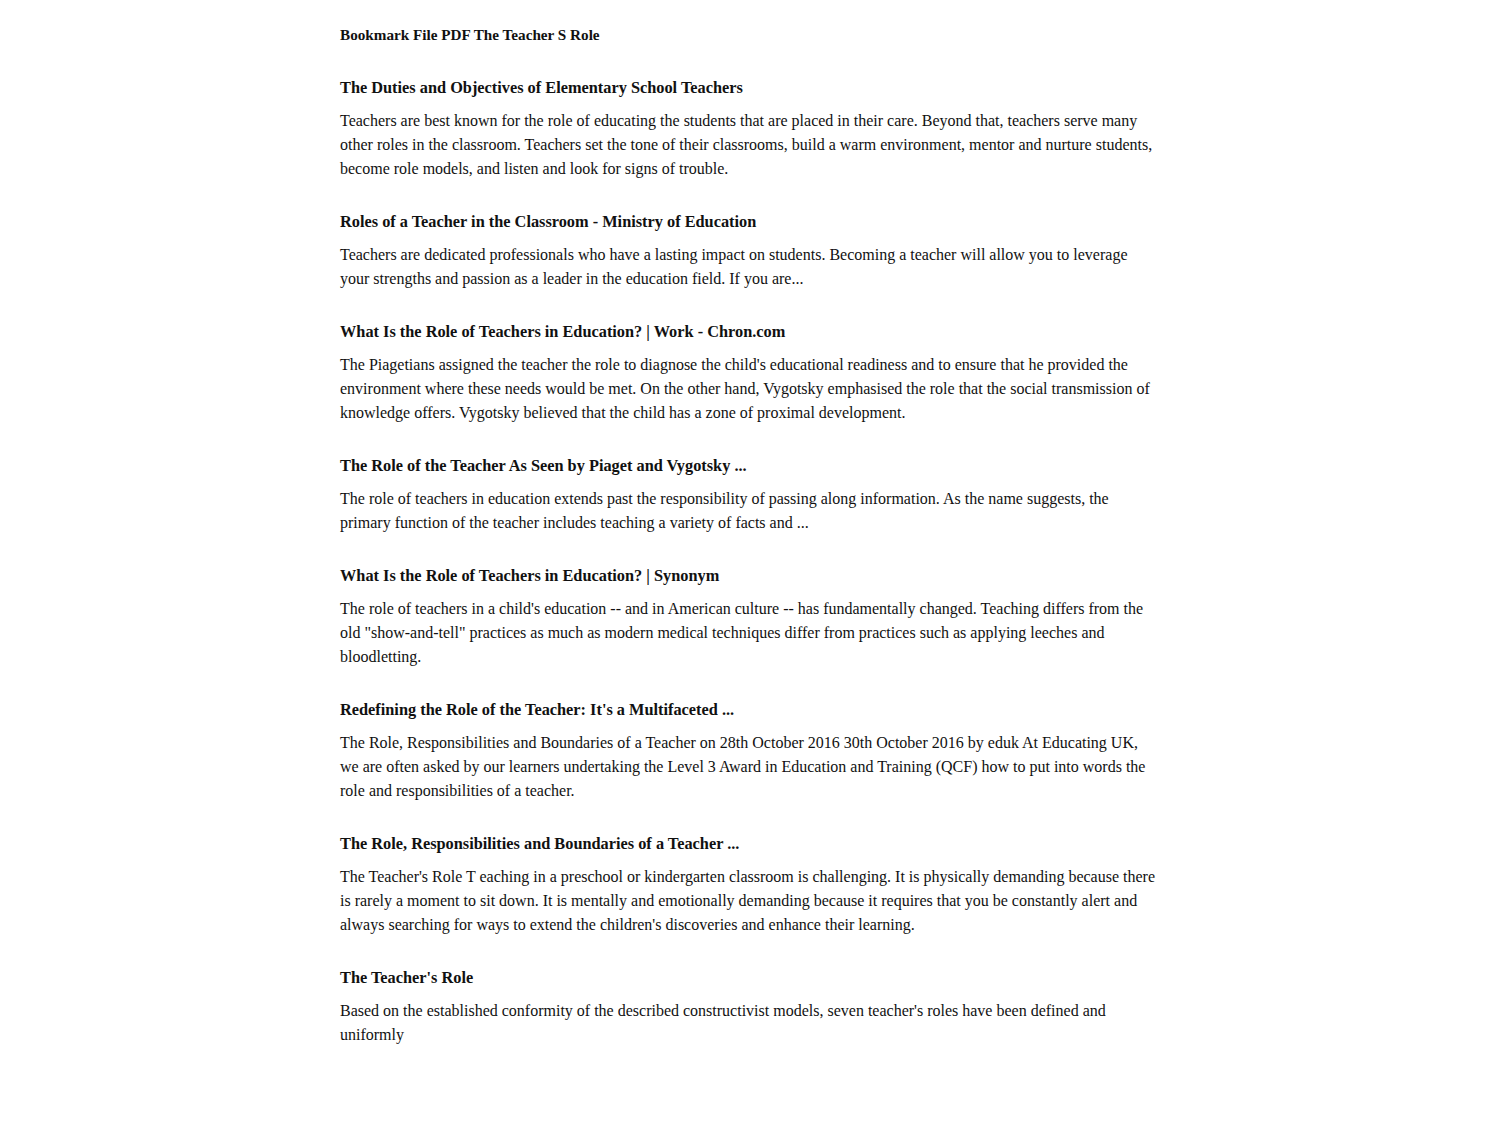Bookmark File PDF The Teacher S Role
The Duties and Objectives of Elementary School Teachers
Teachers are best known for the role of educating the students that are placed in their care. Beyond that, teachers serve many other roles in the classroom. Teachers set the tone of their classrooms, build a warm environment, mentor and nurture students, become role models, and listen and look for signs of trouble.
Roles of a Teacher in the Classroom - Ministry of Education
Teachers are dedicated professionals who have a lasting impact on students. Becoming a teacher will allow you to leverage your strengths and passion as a leader in the education field. If you are...
What Is the Role of Teachers in Education? | Work - Chron.com
The Piagetians assigned the teacher the role to diagnose the child's educational readiness and to ensure that he provided the environment where these needs would be met. On the other hand, Vygotsky emphasised the role that the social transmission of knowledge offers. Vygotsky believed that the child has a zone of proximal development.
The Role of the Teacher As Seen by Piaget and Vygotsky ...
The role of teachers in education extends past the responsibility of passing along information. As the name suggests, the primary function of the teacher includes teaching a variety of facts and ...
What Is the Role of Teachers in Education? | Synonym
The role of teachers in a child's education -- and in American culture -- has fundamentally changed. Teaching differs from the old "show-and-tell" practices as much as modern medical techniques differ from practices such as applying leeches and bloodletting.
Redefining the Role of the Teacher: It's a Multifaceted ...
The Role, Responsibilities and Boundaries of a Teacher on 28th October 2016 30th October 2016 by eduk At Educating UK, we are often asked by our learners undertaking the Level 3 Award in Education and Training (QCF) how to put into words the role and responsibilities of a teacher.
The Role, Responsibilities and Boundaries of a Teacher ...
The Teacher's Role T eaching in a preschool or kindergarten classroom is challenging. It is physically demanding because there is rarely a moment to sit down. It is mentally and emotionally demanding because it requires that you be constantly alert and always searching for ways to extend the children's discoveries and enhance their learning.
The Teacher's Role
Based on the established conformity of the described constructivist models, seven teacher's roles have been defined and uniformly